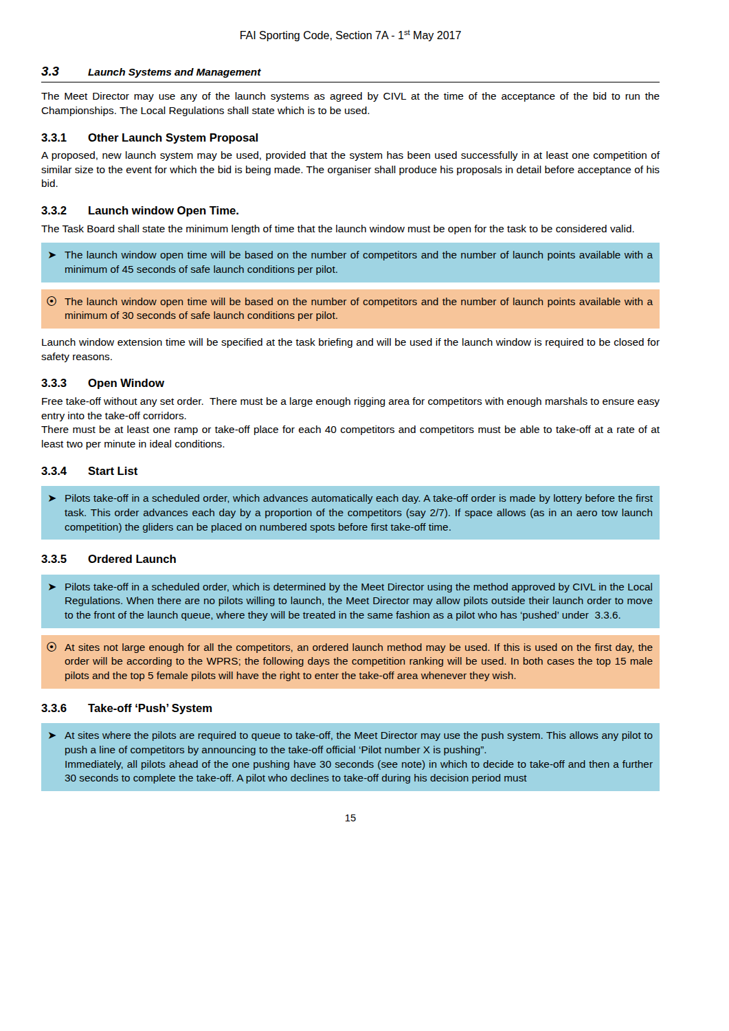FAI Sporting Code, Section 7A - 1st May 2017
3.3 Launch Systems and Management
The Meet Director may use any of the launch systems as agreed by CIVL at the time of the acceptance of the bid to run the Championships. The Local Regulations shall state which is to be used.
3.3.1 Other Launch System Proposal
A proposed, new launch system may be used, provided that the system has been used successfully in at least one competition of similar size to the event for which the bid is being made. The organiser shall produce his proposals in detail before acceptance of his bid.
3.3.2 Launch window Open Time.
The Task Board shall state the minimum length of time that the launch window must be open for the task to be considered valid.
➤
The launch window open time will be based on the number of competitors and the number of launch points available with a minimum of 45 seconds of safe launch conditions per pilot.
⦿
The launch window open time will be based on the number of competitors and the number of launch points available with a minimum of 30 seconds of safe launch conditions per pilot.
Launch window extension time will be specified at the task briefing and will be used if the launch window is required to be closed for safety reasons.
3.3.3 Open Window
Free take-off without any set order. There must be a large enough rigging area for competitors with enough marshals to ensure easy entry into the take-off corridors.
There must be at least one ramp or take-off place for each 40 competitors and competitors must be able to take-off at a rate of at least two per minute in ideal conditions.
3.3.4 Start List
➤
Pilots take-off in a scheduled order, which advances automatically each day. A take-off order is made by lottery before the first task. This order advances each day by a proportion of the competitors (say 2/7). If space allows (as in an aero tow launch competition) the gliders can be placed on numbered spots before first take-off time.
3.3.5 Ordered Launch
➤
Pilots take-off in a scheduled order, which is determined by the Meet Director using the method approved by CIVL in the Local Regulations. When there are no pilots willing to launch, the Meet Director may allow pilots outside their launch order to move to the front of the launch queue, where they will be treated in the same fashion as a pilot who has ‘pushed’ under 3.3.6.
⦿
At sites not large enough for all the competitors, an ordered launch method may be used. If this is used on the first day, the order will be according to the WPRS; the following days the competition ranking will be used. In both cases the top 15 male pilots and the top 5 female pilots will have the right to enter the take-off area whenever they wish.
3.3.6 Take-off ‘Push’ System
➤
At sites where the pilots are required to queue to take-off, the Meet Director may use the push system. This allows any pilot to push a line of competitors by announcing to the take-off official ‘Pilot number X is pushing”.
Immediately, all pilots ahead of the one pushing have 30 seconds (see note) in which to decide to take-off and then a further 30 seconds to complete the take-off. A pilot who declines to take-off during his decision period must
15